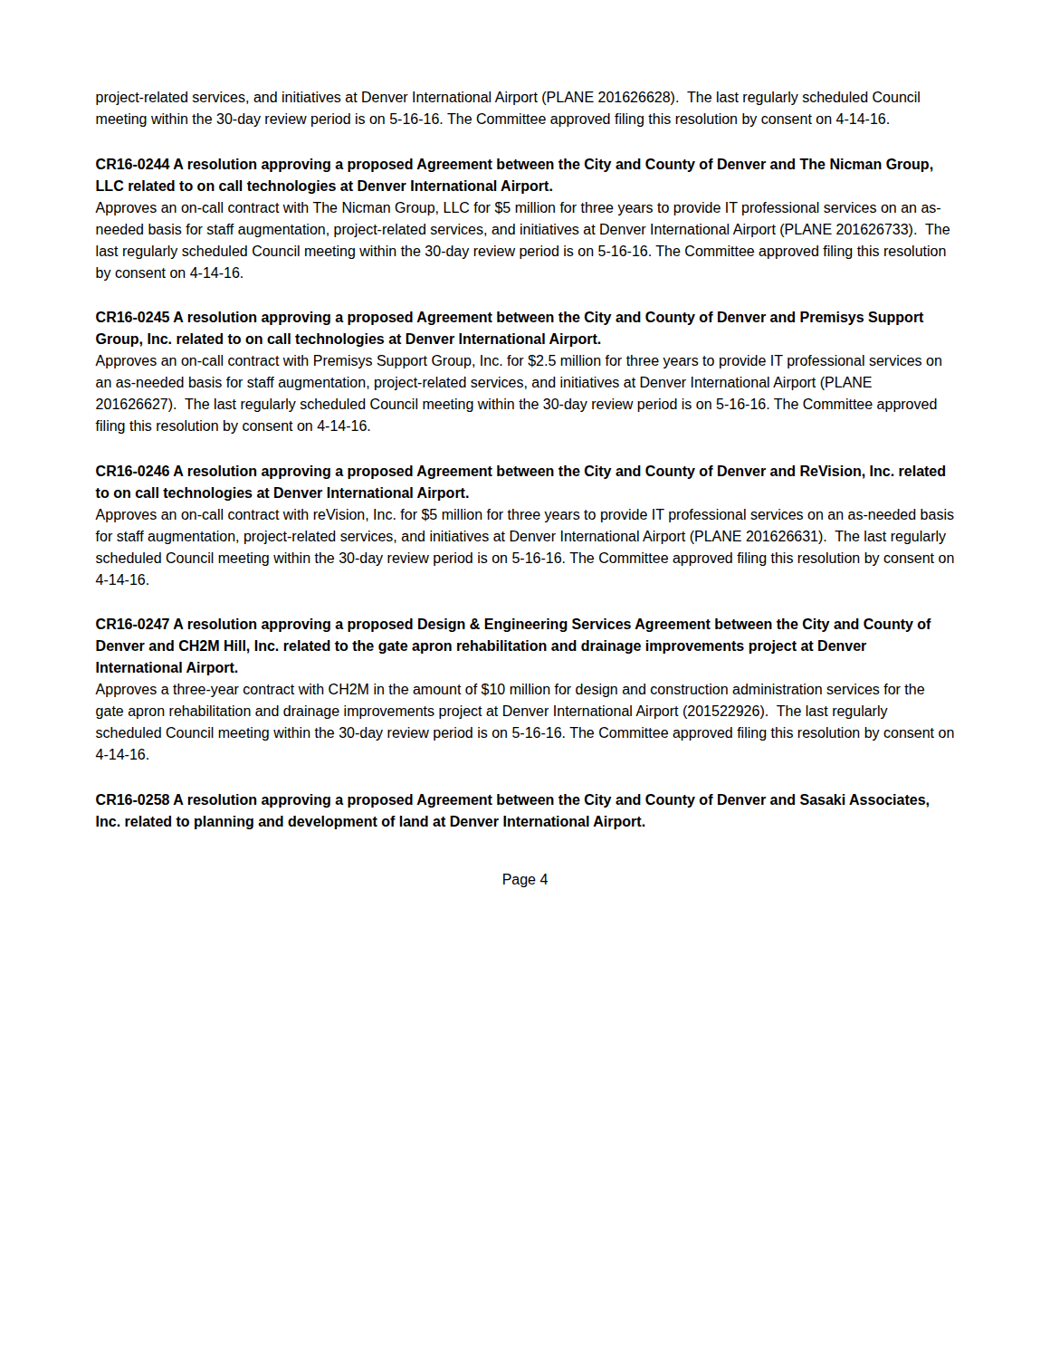project-related services, and initiatives at Denver International Airport (PLANE 201626628). The last regularly scheduled Council meeting within the 30-day review period is on 5-16-16. The Committee approved filing this resolution by consent on 4-14-16.
CR16-0244 A resolution approving a proposed Agreement between the City and County of Denver and The Nicman Group, LLC related to on call technologies at Denver International Airport.
Approves an on-call contract with The Nicman Group, LLC for $5 million for three years to provide IT professional services on an as-needed basis for staff augmentation, project-related services, and initiatives at Denver International Airport (PLANE 201626733). The last regularly scheduled Council meeting within the 30-day review period is on 5-16-16. The Committee approved filing this resolution by consent on 4-14-16.
CR16-0245 A resolution approving a proposed Agreement between the City and County of Denver and Premisys Support Group, Inc. related to on call technologies at Denver International Airport.
Approves an on-call contract with Premisys Support Group, Inc. for $2.5 million for three years to provide IT professional services on an as-needed basis for staff augmentation, project-related services, and initiatives at Denver International Airport (PLANE 201626627). The last regularly scheduled Council meeting within the 30-day review period is on 5-16-16. The Committee approved filing this resolution by consent on 4-14-16.
CR16-0246 A resolution approving a proposed Agreement between the City and County of Denver and ReVision, Inc. related to on call technologies at Denver International Airport.
Approves an on-call contract with reVision, Inc. for $5 million for three years to provide IT professional services on an as-needed basis for staff augmentation, project-related services, and initiatives at Denver International Airport (PLANE 201626631). The last regularly scheduled Council meeting within the 30-day review period is on 5-16-16. The Committee approved filing this resolution by consent on 4-14-16.
CR16-0247 A resolution approving a proposed Design & Engineering Services Agreement between the City and County of Denver and CH2M Hill, Inc. related to the gate apron rehabilitation and drainage improvements project at Denver International Airport.
Approves a three-year contract with CH2M in the amount of $10 million for design and construction administration services for the gate apron rehabilitation and drainage improvements project at Denver International Airport (201522926). The last regularly scheduled Council meeting within the 30-day review period is on 5-16-16. The Committee approved filing this resolution by consent on 4-14-16.
CR16-0258 A resolution approving a proposed Agreement between the City and County of Denver and Sasaki Associates, Inc. related to planning and development of land at Denver International Airport.
Page 4